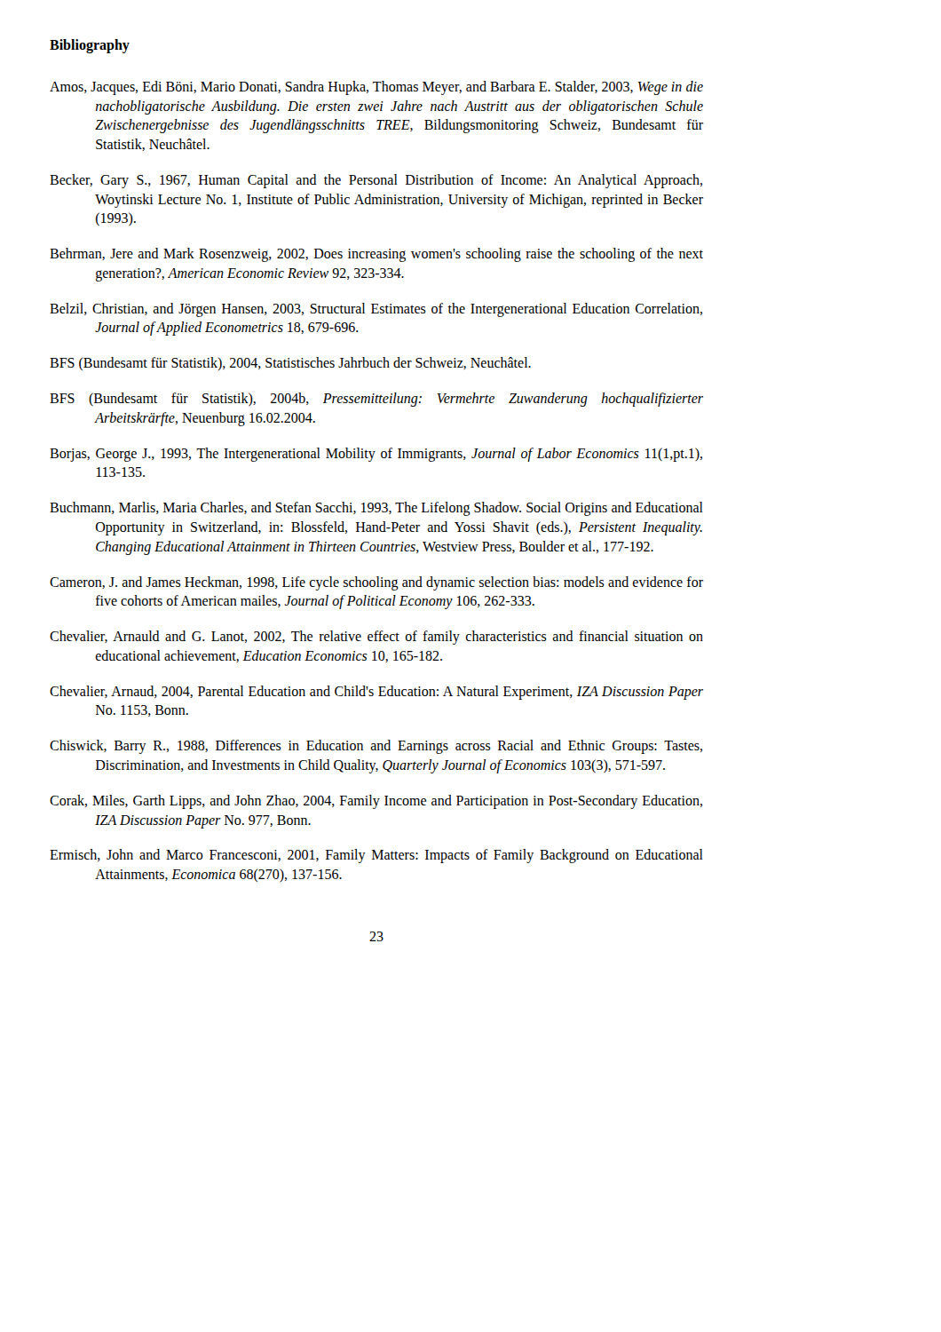Bibliography
Amos, Jacques, Edi Böni, Mario Donati, Sandra Hupka, Thomas Meyer, and Barbara E. Stalder, 2003, Wege in die nachobligatorische Ausbildung. Die ersten zwei Jahre nach Austritt aus der obligatorischen Schule Zwischenergebnisse des Jugendlängsschnitts TREE, Bildungsmonitoring Schweiz, Bundesamt für Statistik, Neuchâtel.
Becker, Gary S., 1967, Human Capital and the Personal Distribution of Income: An Analytical Approach, Woytinski Lecture No. 1, Institute of Public Administration, University of Michigan, reprinted in Becker (1993).
Behrman, Jere and Mark Rosenzweig, 2002, Does increasing women's schooling raise the schooling of the next generation?, American Economic Review 92, 323-334.
Belzil, Christian, and Jörgen Hansen, 2003, Structural Estimates of the Intergenerational Education Correlation, Journal of Applied Econometrics 18, 679-696.
BFS (Bundesamt für Statistik), 2004, Statistisches Jahrbuch der Schweiz, Neuchâtel.
BFS (Bundesamt für Statistik), 2004b, Pressemitteilung: Vermehrte Zuwanderung hochqualifizierter Arbeitskrärfte, Neuenburg 16.02.2004.
Borjas, George J., 1993, The Intergenerational Mobility of Immigrants, Journal of Labor Economics 11(1,pt.1), 113-135.
Buchmann, Marlis, Maria Charles, and Stefan Sacchi, 1993, The Lifelong Shadow. Social Origins and Educational Opportunity in Switzerland, in: Blossfeld, Hand-Peter and Yossi Shavit (eds.), Persistent Inequality. Changing Educational Attainment in Thirteen Countries, Westview Press, Boulder et al., 177-192.
Cameron, J. and James Heckman, 1998, Life cycle schooling and dynamic selection bias: models and evidence for five cohorts of American mailes, Journal of Political Economy 106, 262-333.
Chevalier, Arnauld and G. Lanot, 2002, The relative effect of family characteristics and financial situation on educational achievement, Education Economics 10, 165-182.
Chevalier, Arnaud, 2004, Parental Education and Child's Education: A Natural Experiment, IZA Discussion Paper No. 1153, Bonn.
Chiswick, Barry R., 1988, Differences in Education and Earnings across Racial and Ethnic Groups: Tastes, Discrimination, and Investments in Child Quality, Quarterly Journal of Economics 103(3), 571-597.
Corak, Miles, Garth Lipps, and John Zhao, 2004, Family Income and Participation in Post-Secondary Education, IZA Discussion Paper No. 977, Bonn.
Ermisch, John and Marco Francesconi, 2001, Family Matters: Impacts of Family Background on Educational Attainments, Economica 68(270), 137-156.
23